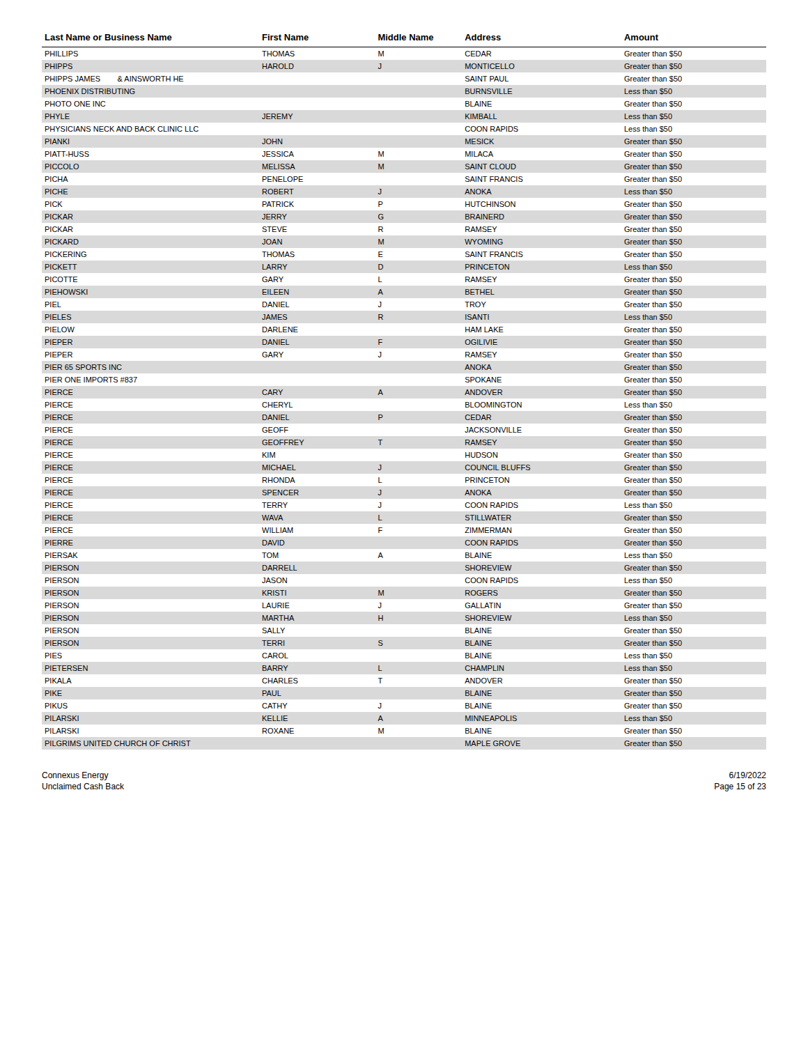| Last Name or Business Name | First Name | Middle Name | Address | Amount |
| --- | --- | --- | --- | --- |
| PHILLIPS | THOMAS | M | CEDAR | Greater than $50 |
| PHIPPS | HAROLD | J | MONTICELLO | Greater than $50 |
| PHIPPS JAMES & AINSWORTH HE | | | SAINT PAUL | Greater than $50 |
| PHOENIX DISTRIBUTING | | | BURNSVILLE | Less than $50 |
| PHOTO ONE INC | | | BLAINE | Greater than $50 |
| PHYLE | JEREMY | | KIMBALL | Less than $50 |
| PHYSICIANS NECK AND BACK CLINIC LLC | | | COON RAPIDS | Less than $50 |
| PIANKI | JOHN | | MESICK | Greater than $50 |
| PIATT-HUSS | JESSICA | M | MILACA | Greater than $50 |
| PICCOLO | MELISSA | M | SAINT CLOUD | Greater than $50 |
| PICHA | PENELOPE | | SAINT FRANCIS | Greater than $50 |
| PICHE | ROBERT | J | ANOKA | Less than $50 |
| PICK | PATRICK | P | HUTCHINSON | Greater than $50 |
| PICKAR | JERRY | G | BRAINERD | Greater than $50 |
| PICKAR | STEVE | R | RAMSEY | Greater than $50 |
| PICKARD | JOAN | M | WYOMING | Greater than $50 |
| PICKERING | THOMAS | E | SAINT FRANCIS | Greater than $50 |
| PICKETT | LARRY | D | PRINCETON | Less than $50 |
| PICOTTE | GARY | L | RAMSEY | Greater than $50 |
| PIEHOWSKI | EILEEN | A | BETHEL | Greater than $50 |
| PIEL | DANIEL | J | TROY | Greater than $50 |
| PIELES | JAMES | R | ISANTI | Less than $50 |
| PIELOW | DARLENE | | HAM LAKE | Greater than $50 |
| PIEPER | DANIEL | F | OGILIVIE | Greater than $50 |
| PIEPER | GARY | J | RAMSEY | Greater than $50 |
| PIER 65 SPORTS INC | | | ANOKA | Greater than $50 |
| PIER ONE IMPORTS #837 | | | SPOKANE | Greater than $50 |
| PIERCE | CARY | A | ANDOVER | Greater than $50 |
| PIERCE | CHERYL | | BLOOMINGTON | Less than $50 |
| PIERCE | DANIEL | P | CEDAR | Greater than $50 |
| PIERCE | GEOFF | | JACKSONVILLE | Greater than $50 |
| PIERCE | GEOFFREY | T | RAMSEY | Greater than $50 |
| PIERCE | KIM | | HUDSON | Greater than $50 |
| PIERCE | MICHAEL | J | COUNCIL BLUFFS | Greater than $50 |
| PIERCE | RHONDA | L | PRINCETON | Greater than $50 |
| PIERCE | SPENCER | J | ANOKA | Greater than $50 |
| PIERCE | TERRY | J | COON RAPIDS | Less than $50 |
| PIERCE | WAVA | L | STILLWATER | Greater than $50 |
| PIERCE | WILLIAM | F | ZIMMERMAN | Greater than $50 |
| PIERRE | DAVID | | COON RAPIDS | Greater than $50 |
| PIERSAK | TOM | A | BLAINE | Less than $50 |
| PIERSON | DARRELL | | SHOREVIEW | Greater than $50 |
| PIERSON | JASON | | COON RAPIDS | Less than $50 |
| PIERSON | KRISTI | M | ROGERS | Greater than $50 |
| PIERSON | LAURIE | J | GALLATIN | Greater than $50 |
| PIERSON | MARTHA | H | SHOREVIEW | Less than $50 |
| PIERSON | SALLY | | BLAINE | Greater than $50 |
| PIERSON | TERRI | S | BLAINE | Greater than $50 |
| PIES | CAROL | | BLAINE | Less than $50 |
| PIETERSEN | BARRY | L | CHAMPLIN | Less than $50 |
| PIKALA | CHARLES | T | ANDOVER | Greater than $50 |
| PIKE | PAUL | | BLAINE | Greater than $50 |
| PIKUS | CATHY | J | BLAINE | Greater than $50 |
| PILARSKI | KELLIE | A | MINNEAPOLIS | Less than $50 |
| PILARSKI | ROXANE | M | BLAINE | Greater than $50 |
| PILGRIMS UNITED CHURCH OF CHRIST | | | MAPLE GROVE | Greater than $50 |
Connexus Energy
Unclaimed Cash Back
6/19/2022
Page 15 of 23